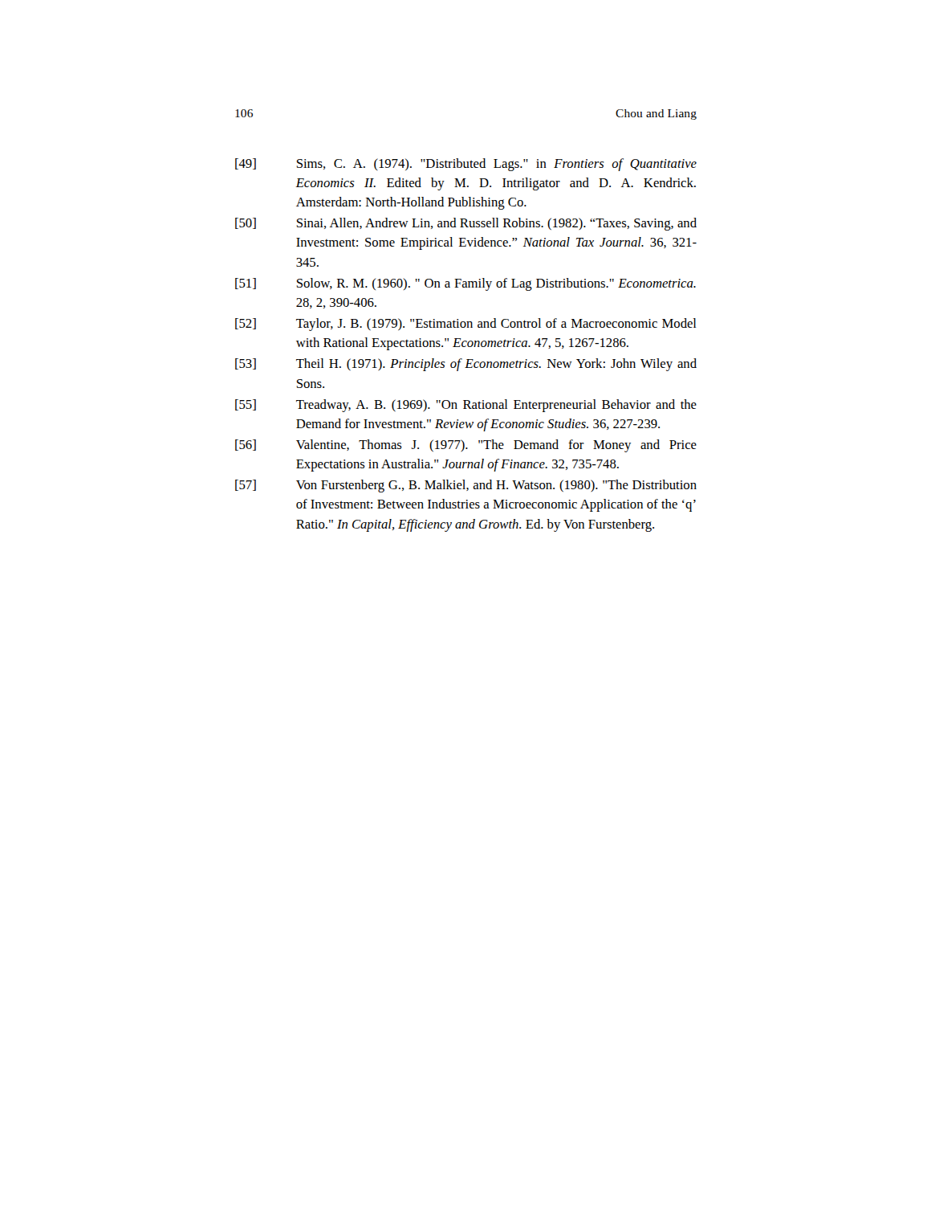106 Chou and Liang
[49] Sims, C. A. (1974). "Distributed Lags." in Frontiers of Quantitative Economics II. Edited by M. D. Intriligator and D. A. Kendrick. Amsterdam: North-Holland Publishing Co.
[50] Sinai, Allen, Andrew Lin, and Russell Robins. (1982). “Taxes, Saving, and Investment: Some Empirical Evidence.” National Tax Journal. 36, 321-345.
[51] Solow, R. M. (1960). " On a Family of Lag Distributions." Econometrica. 28, 2, 390-406.
[52] Taylor, J. B. (1979). "Estimation and Control of a Macroeconomic Model with Rational Expectations." Econometrica. 47, 5, 1267-1286.
[53] Theil H. (1971). Principles of Econometrics. New York: John Wiley and Sons.
[55] Treadway, A. B. (1969). "On Rational Enterpreneurial Behavior and the Demand for Investment." Review of Economic Studies. 36, 227-239.
[56] Valentine, Thomas J. (1977). "The Demand for Money and Price Expectations in Australia." Journal of Finance. 32, 735-748.
[57] Von Furstenberg G., B. Malkiel, and H. Watson. (1980). "The Distribution of Investment: Between Industries a Microeconomic Application of the ‘q’ Ratio." In Capital, Efficiency and Growth. Ed. by Von Furstenberg.